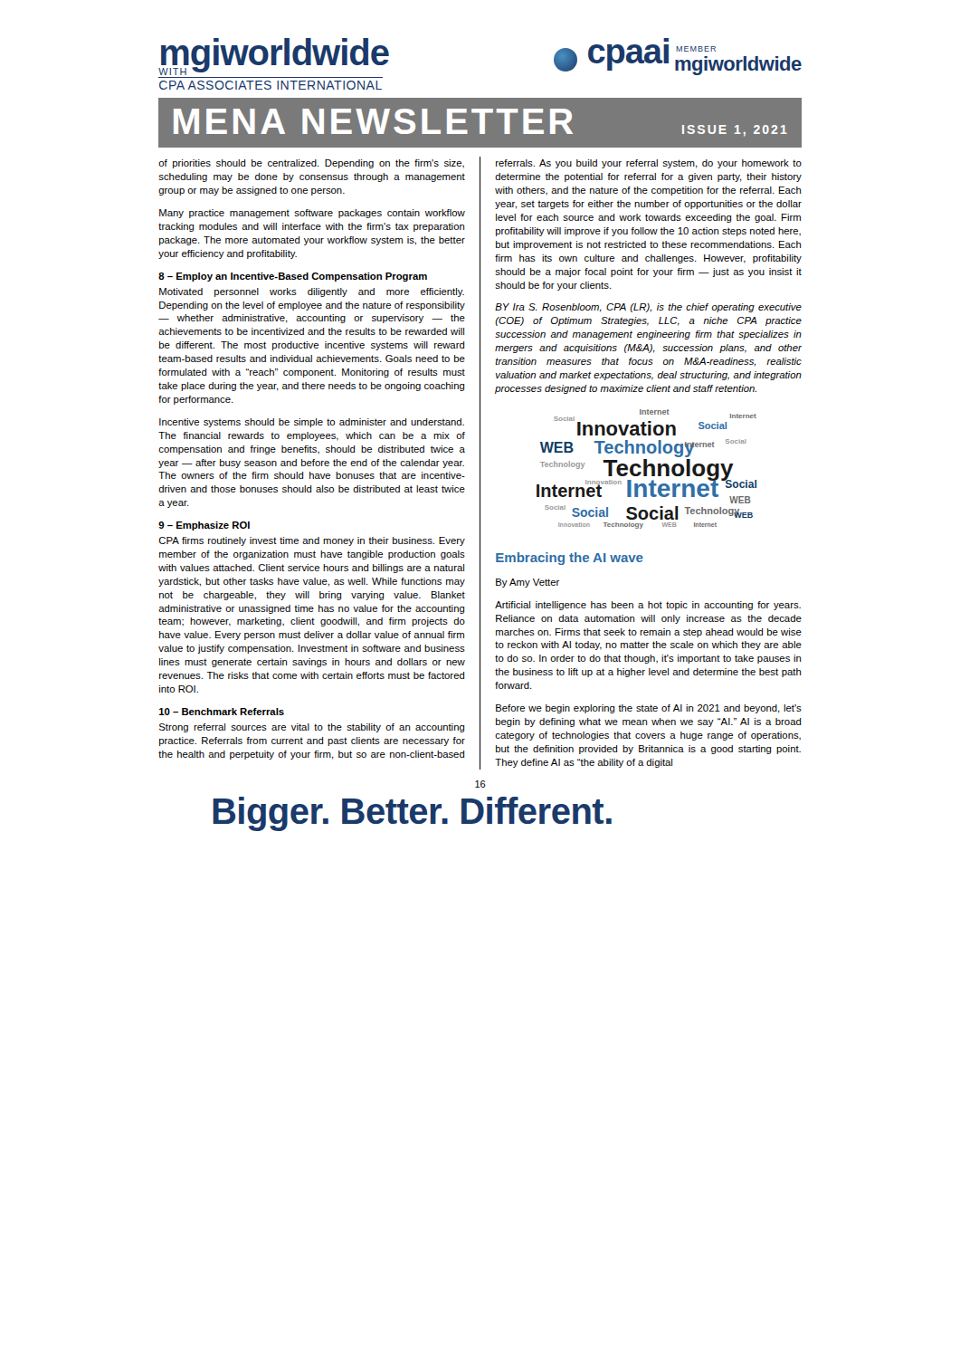mgiworldwide
WITH
CPA ASSOCIATES INTERNATIONAL
cpaai MEMBER mgiworldwide
MENA NEWSLETTER
ISSUE 1, 2021
of priorities should be centralized. Depending on the firm's size, scheduling may be done by consensus through a management group or may be assigned to one person.
Many practice management software packages contain workflow tracking modules and will interface with the firm's tax preparation package. The more automated your workflow system is, the better your efficiency and profitability.
8 – Employ an Incentive-Based Compensation Program
Motivated personnel works diligently and more efficiently. Depending on the level of employee and the nature of responsibility — whether administrative, accounting or supervisory — the achievements to be incentivized and the results to be rewarded will be different. The most productive incentive systems will reward team-based results and individual achievements. Goals need to be formulated with a “reach” component. Monitoring of results must take place during the year, and there needs to be ongoing coaching for performance.
Incentive systems should be simple to administer and understand. The financial rewards to employees, which can be a mix of compensation and fringe benefits, should be distributed twice a year — after busy season and before the end of the calendar year. The owners of the firm should have bonuses that are incentive-driven and those bonuses should also be distributed at least twice a year.
9 – Emphasize ROI
CPA firms routinely invest time and money in their business. Every member of the organization must have tangible production goals with values attached. Client service hours and billings are a natural yardstick, but other tasks have value, as well. While functions may not be chargeable, they will bring varying value. Blanket administrative or unassigned time has no value for the accounting team; however, marketing, client goodwill, and firm projects do have value. Every person must deliver a dollar value of annual firm value to justify compensation. Investment in software and business lines must generate certain savings in hours and dollars or new revenues. The risks that come with certain efforts must be factored into ROI.
10 – Benchmark Referrals
Strong referral sources are vital to the stability of an accounting practice. Referrals from current and past clients are necessary for the health and perpetuity of your firm, but so are non-client-based referrals. As you build your referral system, do your homework to determine the potential for referral for a given party, their history with others, and the nature of the competition for the referral. Each year, set targets for either the number of opportunities or the dollar level for each source and work towards exceeding the goal. Firm profitability will improve if you follow the 10 action steps noted here, but improvement is not restricted to these recommendations. Each firm has its own culture and challenges. However, profitability should be a major focal point for your firm — just as you insist it should be for your clients.
BY Ira S. Rosenbloom, CPA (LR), is the chief operating executive (COE) of Optimum Strategies, LLC, a niche CPA practice succession and management engineering firm that specializes in mergers and acquisitions (M&A), succession plans, and other transition measures that focus on M&A-readiness, realistic valuation and market expectations, deal structuring, and integration processes designed to maximize client and staff retention.
Internet Social Innovation Social Internet WEB Technology Internet Social Technology Technology Innovation Internet Internet Social WEB Social Social Social Technology WEB Innovation Technology WEB Internet
Embracing the AI wave
By Amy Vetter
Artificial intelligence has been a hot topic in accounting for years. Reliance on data automation will only increase as the decade marches on. Firms that seek to remain a step ahead would be wise to reckon with AI today, no matter the scale on which they are able to do so. In order to do that though, it's important to take pauses in the business to lift up at a higher level and determine the best path forward.
Before we begin exploring the state of AI in 2021 and beyond, let's begin by defining what we mean when we say “AI.” AI is a broad category of technologies that covers a huge range of operations, but the definition provided by Britannica is a good starting point. They define AI as “the ability of a digital
16
Bigger. Better. Different.